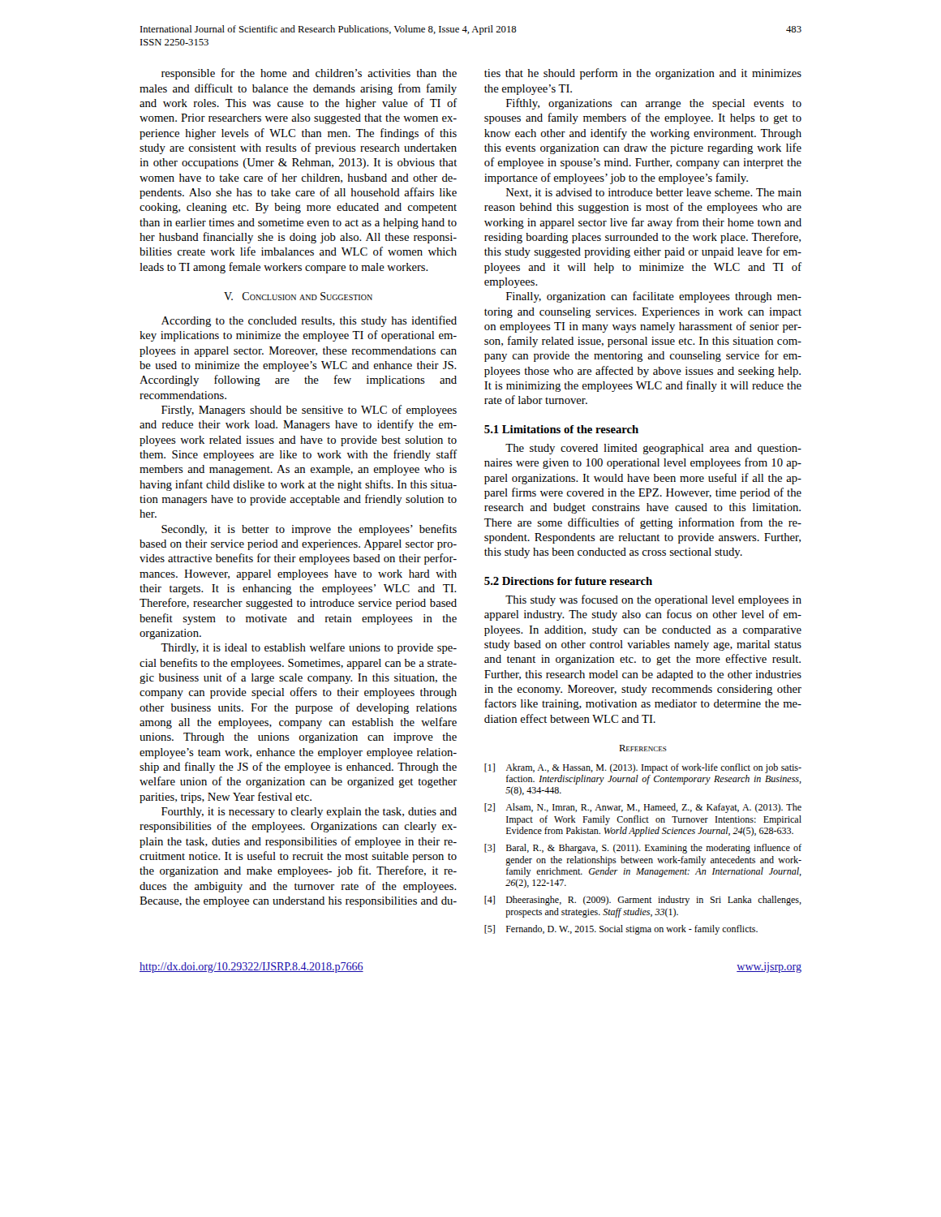International Journal of Scientific and Research Publications, Volume 8, Issue 4, April 2018
ISSN 2250-3153
483
responsible for the home and children’s activities than the males and difficult to balance the demands arising from family and work roles. This was cause to the higher value of TI of women. Prior researchers were also suggested that the women experience higher levels of WLC than men. The findings of this study are consistent with results of previous research undertaken in other occupations (Umer & Rehman, 2013). It is obvious that women have to take care of her children, husband and other dependents. Also she has to take care of all household affairs like cooking, cleaning etc. By being more educated and competent than in earlier times and sometime even to act as a helping hand to her husband financially she is doing job also. All these responsibilities create work life imbalances and WLC of women which leads to TI among female workers compare to male workers.
V. Conclusion and Suggestion
According to the concluded results, this study has identified key implications to minimize the employee TI of operational employees in apparel sector. Moreover, these recommendations can be used to minimize the employee’s WLC and enhance their JS. Accordingly following are the few implications and recommendations.
Firstly, Managers should be sensitive to WLC of employees and reduce their work load. Managers have to identify the employees work related issues and have to provide best solution to them. Since employees are like to work with the friendly staff members and management. As an example, an employee who is having infant child dislike to work at the night shifts. In this situation managers have to provide acceptable and friendly solution to her.
Secondly, it is better to improve the employees’ benefits based on their service period and experiences. Apparel sector provides attractive benefits for their employees based on their performances. However, apparel employees have to work hard with their targets. It is enhancing the employees’ WLC and TI. Therefore, researcher suggested to introduce service period based benefit system to motivate and retain employees in the organization.
Thirdly, it is ideal to establish welfare unions to provide special benefits to the employees. Sometimes, apparel can be a strategic business unit of a large scale company. In this situation, the company can provide special offers to their employees through other business units. For the purpose of developing relations among all the employees, company can establish the welfare unions. Through the unions organization can improve the employee’s team work, enhance the employer employee relationship and finally the JS of the employee is enhanced. Through the welfare union of the organization can be organized get together parities, trips, New Year festival etc.
Fourthly, it is necessary to clearly explain the task, duties and responsibilities of the employees. Organizations can clearly explain the task, duties and responsibilities of employee in their recruitment notice. It is useful to recruit the most suitable person to the organization and make employees- job fit. Therefore, it reduces the ambiguity and the turnover rate of the employees. Because, the employee can understand his responsibilities and duties that he should perform in the organization and it minimizes the employee’s TI.
Fifthly, organizations can arrange the special events to spouses and family members of the employee. It helps to get to know each other and identify the working environment. Through this events organization can draw the picture regarding work life of employee in spouse’s mind. Further, company can interpret the importance of employees’ job to the employee’s family.
Next, it is advised to introduce better leave scheme. The main reason behind this suggestion is most of the employees who are working in apparel sector live far away from their home town and residing boarding places surrounded to the work place. Therefore, this study suggested providing either paid or unpaid leave for employees and it will help to minimize the WLC and TI of employees.
Finally, organization can facilitate employees through mentoring and counseling services. Experiences in work can impact on employees TI in many ways namely harassment of senior person, family related issue, personal issue etc. In this situation company can provide the mentoring and counseling service for employees those who are affected by above issues and seeking help. It is minimizing the employees WLC and finally it will reduce the rate of labor turnover.
5.1 Limitations of the research
The study covered limited geographical area and questionnaires were given to 100 operational level employees from 10 apparel organizations. It would have been more useful if all the apparel firms were covered in the EPZ. However, time period of the research and budget constrains have caused to this limitation. There are some difficulties of getting information from the respondent. Respondents are reluctant to provide answers. Further, this study has been conducted as cross sectional study.
5.2 Directions for future research
This study was focused on the operational level employees in apparel industry. The study also can focus on other level of employees. In addition, study can be conducted as a comparative study based on other control variables namely age, marital status and tenant in organization etc. to get the more effective result. Further, this research model can be adapted to the other industries in the economy. Moreover, study recommends considering other factors like training, motivation as mediator to determine the mediation effect between WLC and TI.
References
Akram, A., & Hassan, M. (2013). Impact of work-life conflict on job satisfaction. Interdisciplinary Journal of Contemporary Research in Business, 5(8), 434-448.
Alsam, N., Imran, R., Anwar, M., Hameed, Z., & Kafayat, A. (2013). The Impact of Work Family Conflict on Turnover Intentions: Empirical Evidence from Pakistan. World Applied Sciences Journal, 24(5), 628-633.
Baral, R., & Bhargava, S. (2011). Examining the moderating influence of gender on the relationships between work-family antecedents and work-family enrichment. Gender in Management: An International Journal, 26(2), 122-147.
Dheerasinghe, R. (2009). Garment industry in Sri Lanka challenges, prospects and strategies. Staff studies, 33(1).
Fernando, D. W., 2015. Social stigma on work - family conflicts.
http://dx.doi.org/10.29322/IJSRP.8.4.2018.p7666
www.ijsrp.org